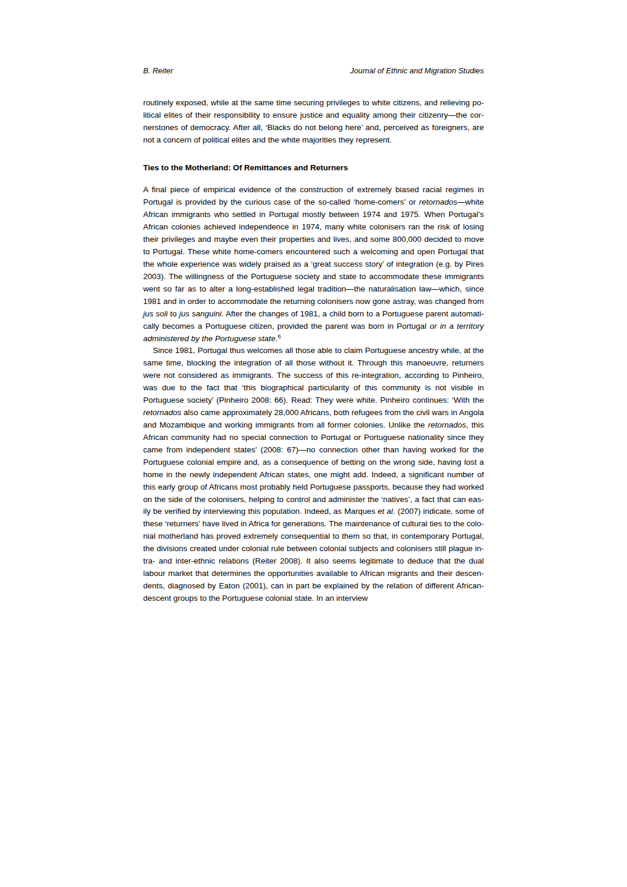B. Reiter Journal of Ethnic and Migration Studies
routinely exposed, while at the same time securing privileges to white citizens, and relieving political elites of their responsibility to ensure justice and equality among their citizenry—the cornerstones of democracy. After all, ‘Blacks do not belong here’ and, perceived as foreigners, are not a concern of political elites and the white majorities they represent.
Ties to the Motherland: Of Remittances and Returners
A final piece of empirical evidence of the construction of extremely biased racial regimes in Portugal is provided by the curious case of the so-called ‘home-comers’ or retornados—white African immigrants who settled in Portugal mostly between 1974 and 1975. When Portugal’s African colonies achieved independence in 1974, many white colonisers ran the risk of losing their privileges and maybe even their properties and lives, and some 800,000 decided to move to Portugal. These white home-comers encountered such a welcoming and open Portugal that the whole experience was widely praised as a ‘great success story’ of integration (e.g. by Pires 2003). The willingness of the Portuguese society and state to accommodate these immigrants went so far as to alter a long-established legal tradition—the naturalisation law—which, since 1981 and in order to accommodate the returning colonisers now gone astray, was changed from jus soli to jus sanguini. After the changes of 1981, a child born to a Portuguese parent automatically becomes a Portuguese citizen, provided the parent was born in Portugal or in a territory administered by the Portuguese state.6
Since 1981, Portugal thus welcomes all those able to claim Portuguese ancestry while, at the same time, blocking the integration of all those without it. Through this manoeuvre, returners were not considered as immigrants. The success of this re-integration, according to Pinheiro, was due to the fact that ‘this biographical particularity of this community is not visible in Portuguese society’ (Pinheiro 2008: 66). Read: They were white. Pinheiro continues: ‘With the retornados also came approximately 28,000 Africans, both refugees from the civil wars in Angola and Mozambique and working immigrants from all former colonies. Unlike the retornados, this African community had no special connection to Portugal or Portuguese nationality since they came from independent states’ (2008: 67)—no connection other than having worked for the Portuguese colonial empire and, as a consequence of betting on the wrong side, having lost a home in the newly independent African states, one might add. Indeed, a significant number of this early group of Africans most probably held Portuguese passports, because they had worked on the side of the colonisers, helping to control and administer the ‘natives’, a fact that can easily be verified by interviewing this population. Indeed, as Marques et al. (2007) indicate, some of these ‘returners’ have lived in Africa for generations. The maintenance of cultural ties to the colonial motherland has proved extremely consequential to them so that, in contemporary Portugal, the divisions created under colonial rule between colonial subjects and colonisers still plague intra- and inter-ethnic relations (Reiter 2008). It also seems legitimate to deduce that the dual labour market that determines the opportunities available to African migrants and their descendents, diagnosed by Eaton (2001), can in part be explained by the relation of different African-descent groups to the Portuguese colonial state. In an interview